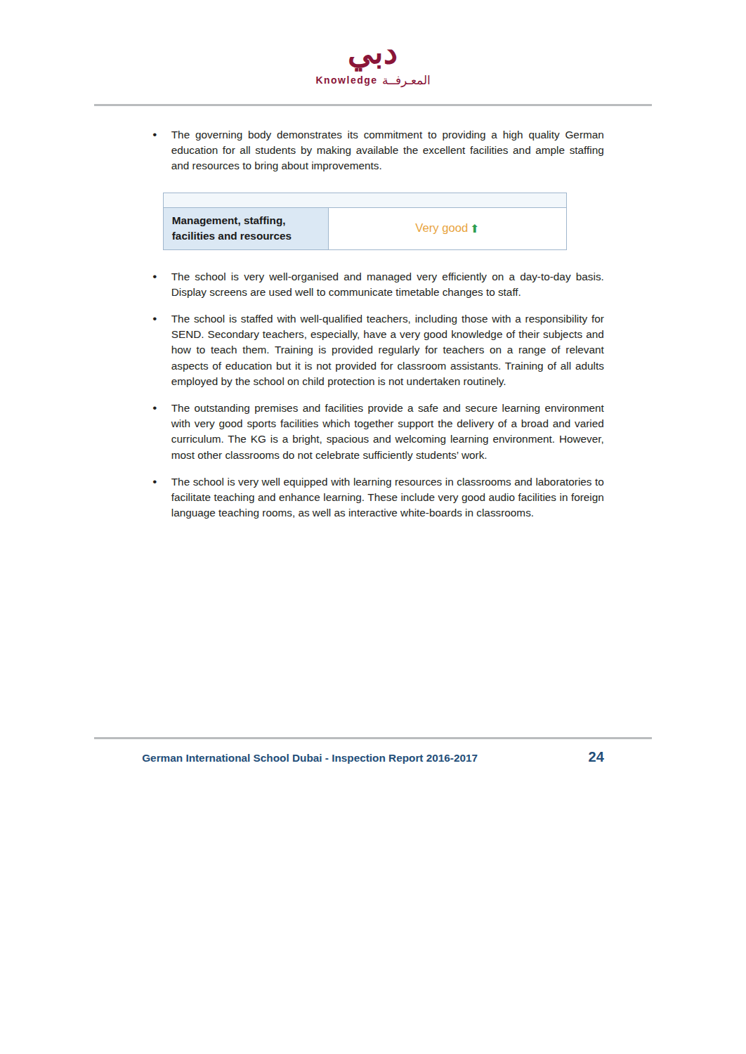دبي
Knowledge المعـرفــة
The governing body demonstrates its commitment to providing a high quality German education for all students by making available the excellent facilities and ample staffing and resources to bring about improvements.
Management, staffing, facilities and resources
Very good ⬆
The school is very well-organised and managed very efficiently on a day-to-day basis. Display screens are used well to communicate timetable changes to staff.
The school is staffed with well-qualified teachers, including those with a responsibility for SEND. Secondary teachers, especially, have a very good knowledge of their subjects and how to teach them. Training is provided regularly for teachers on a range of relevant aspects of education but it is not provided for classroom assistants. Training of all adults employed by the school on child protection is not undertaken routinely.
The outstanding premises and facilities provide a safe and secure learning environment with very good sports facilities which together support the delivery of a broad and varied curriculum. The KG is a bright, spacious and welcoming learning environment. However, most other classrooms do not celebrate sufficiently students’ work.
The school is very well equipped with learning resources in classrooms and laboratories to facilitate teaching and enhance learning. These include very good audio facilities in foreign language teaching rooms, as well as interactive white-boards in classrooms.
German International School Dubai - Inspection Report 2016-2017
24